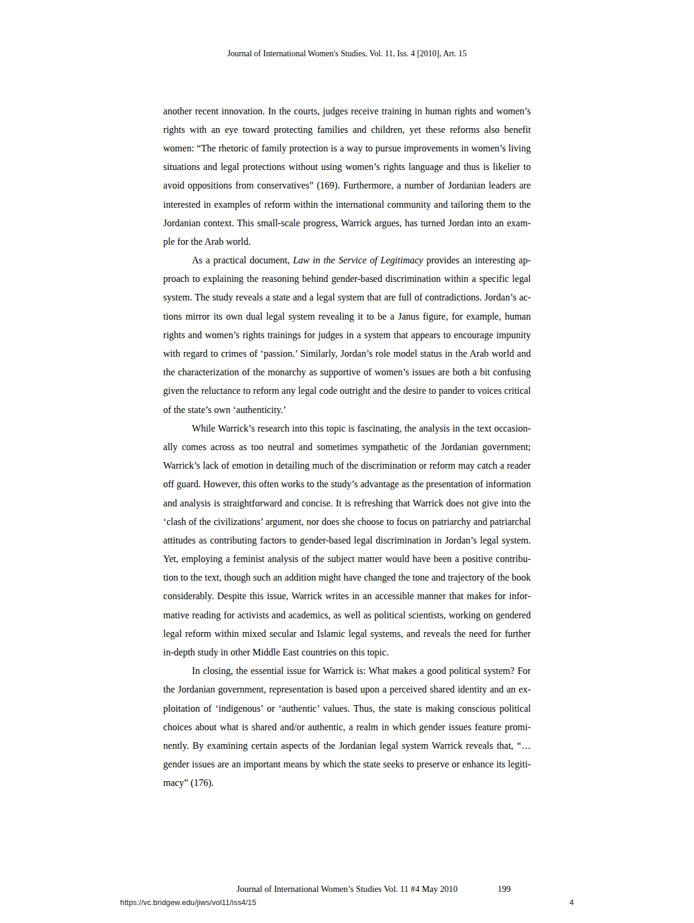Journal of International Women's Studies, Vol. 11, Iss. 4 [2010], Art. 15
another recent innovation. In the courts, judges receive training in human rights and women’s rights with an eye toward protecting families and children, yet these reforms also benefit women: “The rhetoric of family protection is a way to pursue improvements in women’s living situations and legal protections without using women’s rights language and thus is likelier to avoid oppositions from conservatives” (169). Furthermore, a number of Jordanian leaders are interested in examples of reform within the international community and tailoring them to the Jordanian context. This small-scale progress, Warrick argues, has turned Jordan into an example for the Arab world.
As a practical document, Law in the Service of Legitimacy provides an interesting approach to explaining the reasoning behind gender-based discrimination within a specific legal system. The study reveals a state and a legal system that are full of contradictions. Jordan’s actions mirror its own dual legal system revealing it to be a Janus figure, for example, human rights and women’s rights trainings for judges in a system that appears to encourage impunity with regard to crimes of ‘passion.’ Similarly, Jordan’s role model status in the Arab world and the characterization of the monarchy as supportive of women’s issues are both a bit confusing given the reluctance to reform any legal code outright and the desire to pander to voices critical of the state’s own ‘authenticity.’
While Warrick’s research into this topic is fascinating, the analysis in the text occasionally comes across as too neutral and sometimes sympathetic of the Jordanian government; Warrick’s lack of emotion in detailing much of the discrimination or reform may catch a reader off guard. However, this often works to the study’s advantage as the presentation of information and analysis is straightforward and concise. It is refreshing that Warrick does not give into the ‘clash of the civilizations’ argument, nor does she choose to focus on patriarchy and patriarchal attitudes as contributing factors to gender-based legal discrimination in Jordan’s legal system. Yet, employing a feminist analysis of the subject matter would have been a positive contribution to the text, though such an addition might have changed the tone and trajectory of the book considerably. Despite this issue, Warrick writes in an accessible manner that makes for informative reading for activists and academics, as well as political scientists, working on gendered legal reform within mixed secular and Islamic legal systems, and reveals the need for further in-depth study in other Middle East countries on this topic.
In closing, the essential issue for Warrick is: What makes a good political system? For the Jordanian government, representation is based upon a perceived shared identity and an exploitation of ‘indigenous’ or ‘authentic’ values. Thus, the state is making conscious political choices about what is shared and/or authentic, a realm in which gender issues feature prominently. By examining certain aspects of the Jordanian legal system Warrick reveals that, “…gender issues are an important means by which the state seeks to preserve or enhance its legitimacy” (176).
Journal of International Women’s Studies Vol. 11 #4 May 2010
199
https://vc.bridgew.edu/jiws/vol11/iss4/15 4